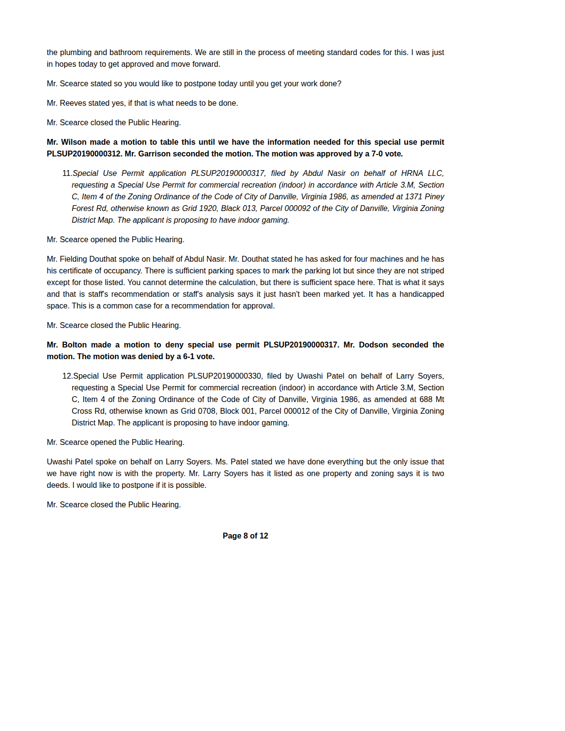the plumbing and bathroom requirements. We are still in the process of meeting standard codes for this. I was just in hopes today to get approved and move forward.
Mr. Scearce stated so you would like to postpone today until you get your work done?
Mr. Reeves stated yes, if that is what needs to be done.
Mr. Scearce closed the Public Hearing.
Mr. Wilson made a motion to table this until we have the information needed for this special use permit PLSUP20190000312. Mr. Garrison seconded the motion. The motion was approved by a 7-0 vote.
11.Special Use Permit application PLSUP20190000317, filed by Abdul Nasir on behalf of HRNA LLC, requesting a Special Use Permit for commercial recreation (indoor) in accordance with Article 3.M, Section C, Item 4 of the Zoning Ordinance of the Code of City of Danville, Virginia 1986, as amended at 1371 Piney Forest Rd, otherwise known as Grid 1920, Black 013, Parcel 000092 of the City of Danville, Virginia Zoning District Map. The applicant is proposing to have indoor gaming.
Mr. Scearce opened the Public Hearing.
Mr. Fielding Douthat spoke on behalf of Abdul Nasir. Mr. Douthat stated he has asked for four machines and he has his certificate of occupancy. There is sufficient parking spaces to mark the parking lot but since they are not striped except for those listed. You cannot determine the calculation, but there is sufficient space here. That is what it says and that is staff's recommendation or staff's analysis says it just hasn't been marked yet. It has a handicapped space. This is a common case for a recommendation for approval.
Mr. Scearce closed the Public Hearing.
Mr. Bolton made a motion to deny special use permit PLSUP20190000317. Mr. Dodson seconded the motion. The motion was denied by a 6-1 vote.
12.Special Use Permit application PLSUP20190000330, filed by Uwashi Patel on behalf of Larry Soyers, requesting a Special Use Permit for commercial recreation (indoor) in accordance with Article 3.M, Section C, Item 4 of the Zoning Ordinance of the Code of City of Danville, Virginia 1986, as amended at 688 Mt Cross Rd, otherwise known as Grid 0708, Block 001, Parcel 000012 of the City of Danville, Virginia Zoning District Map. The applicant is proposing to have indoor gaming.
Mr. Scearce opened the Public Hearing.
Uwashi Patel spoke on behalf on Larry Soyers. Ms. Patel stated we have done everything but the only issue that we have right now is with the property. Mr. Larry Soyers has it listed as one property and zoning says it is two deeds. I would like to postpone if it is possible.
Mr. Scearce closed the Public Hearing.
Page 8 of 12